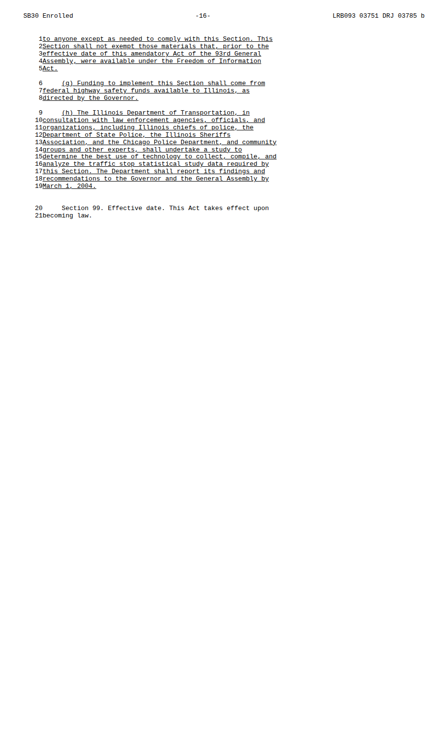SB30 Enrolled -16- LRB093 03751 DRJ 03785 b
| 1 | to anyone except as needed to comply with this Section. This |
| 2 | Section shall not exempt those materials that, prior to the |
| 3 | effective date of this amendatory Act of the 93rd General |
| 4 | Assembly, were available under the Freedom of Information |
| 5 | Act. |
| 6 | (g) Funding to implement this Section shall come from |
| 7 | federal highway safety funds available to Illinois, as |
| 8 | directed by the Governor. |
| 9 | (h) The Illinois Department of Transportation, in |
| 10 | consultation with law enforcement agencies, officials, and |
| 11 | organizations, including Illinois chiefs of police, the |
| 12 | Department of State Police, the Illinois Sheriffs |
| 13 | Association, and the Chicago Police Department, and community |
| 14 | groups and other experts, shall undertake a study to |
| 15 | determine the best use of technology to collect, compile, and |
| 16 | analyze the traffic stop statistical study data required by |
| 17 | this Section. The Department shall report its findings and |
| 18 | recommendations to the Governor and the General Assembly by |
| 19 | March 1, 2004. |
| 20 | Section 99. Effective date. This Act takes effect upon |
| 21 | becoming law. |